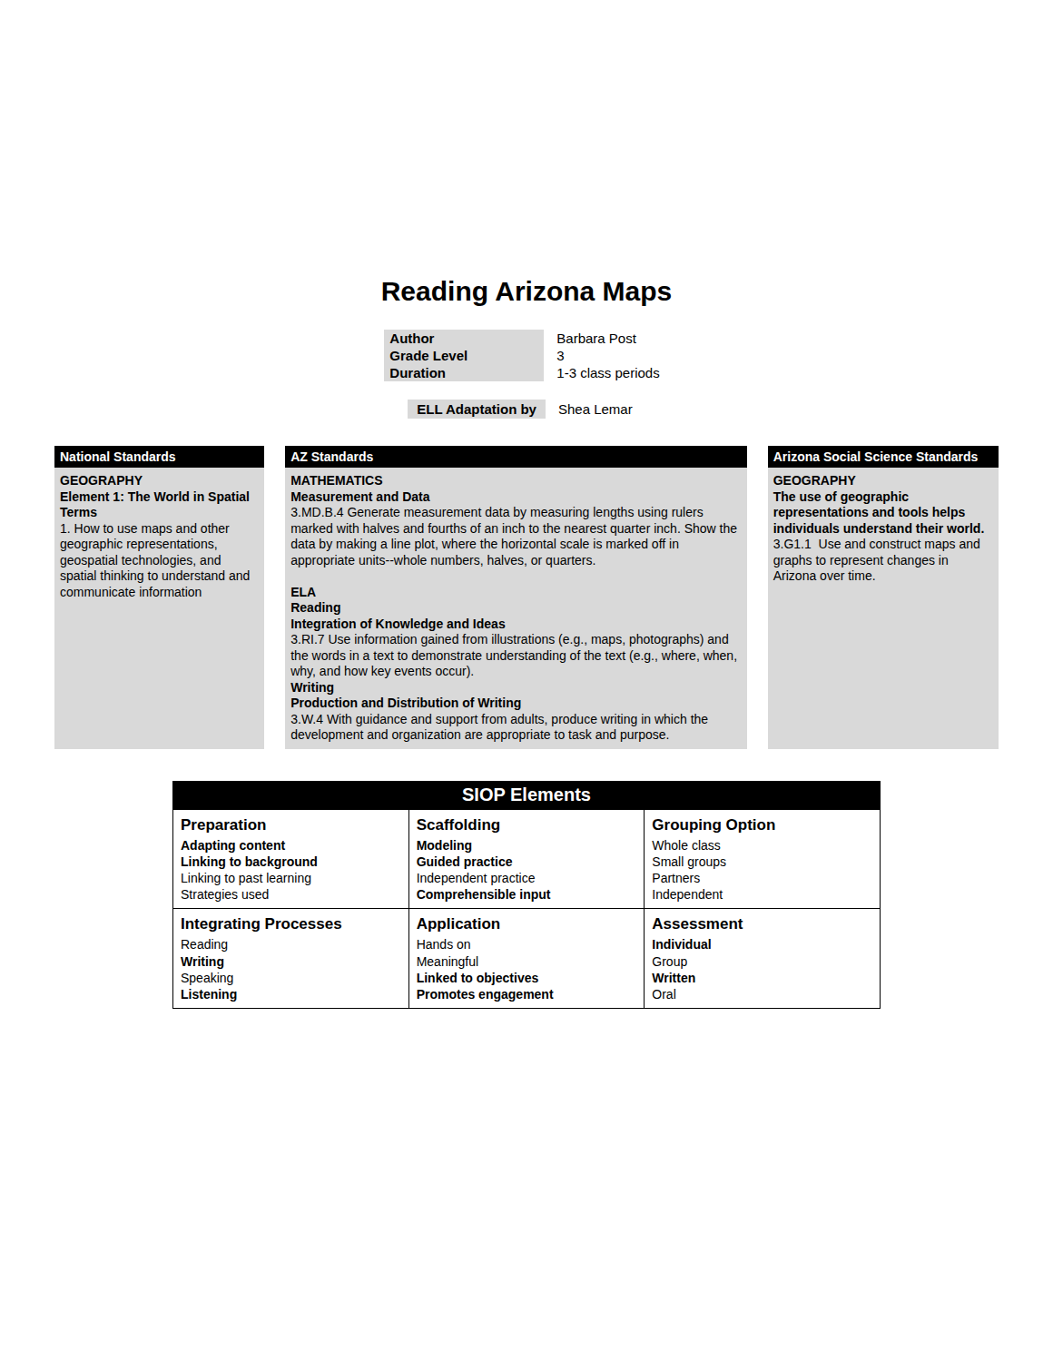Reading Arizona Maps
Author
Barbara Post
Grade Level
3
Duration
1-3 class periods
ELL Adaptation by
Shea Lemar
| National Standards | | AZ Standards | | Arizona Social Science Standards |
| --- | --- | --- | --- | --- |
| GEOGRAPHY Element 1: The World in Spatial Terms 1. How to use maps and other geographic representations, geospatial technologies, and spatial thinking to understand and communicate information | | MATHEMATICS Measurement and Data 3.MD.B.4 Generate measurement data by measuring lengths using rulers marked with halves and fourths of an inch to the nearest quarter inch. Show the data by making a line plot, where the horizontal scale is marked off in appropriate units--whole numbers, halves, or quarters. ELA Reading Integration of Knowledge and Ideas 3.RI.7 Use information gained from illustrations (e.g., maps, photographs) and the words in a text to demonstrate understanding of the text (e.g., where, when, why, and how key events occur). Writing Production and Distribution of Writing 3.W.4 With guidance and support from adults, produce writing in which the development and organization are appropriate to task and purpose. | | GEOGRAPHY The use of geographic representations and tools helps individuals understand their world. 3.G1.1 Use and construct maps and graphs to represent changes in Arizona over time. |
SIOP Elements
| Preparation Adapting content Linking to background Linking to past learning Strategies used | Scaffolding Modeling Guided practice Independent practice Comprehensible input | Grouping Option Whole class Small groups Partners Independent |
| Integrating Processes Reading Writing Speaking Listening | Application Hands on Meaningful Linked to objectives Promotes engagement | Assessment Individual Group Written Oral |